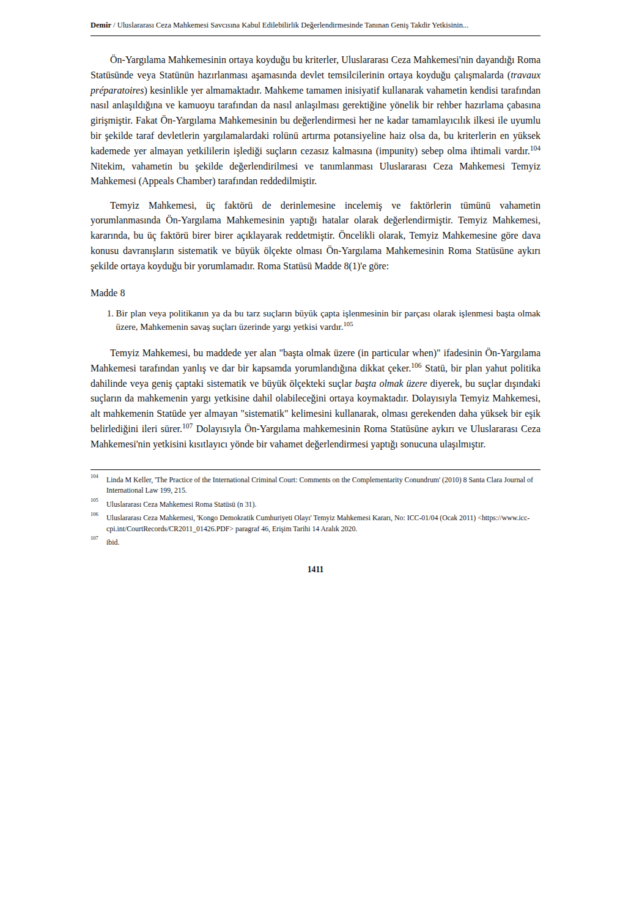Demir / Uluslararası Ceza Mahkemesi Savcısına Kabul Edilebilirlik Değerlendirmesinde Tanınan Geniş Takdir Yetkisinin...
Ön-Yargılama Mahkemesinin ortaya koyduğu bu kriterler, Uluslararası Ceza Mahkemesi'nin dayandığı Roma Statüsünde veya Statünün hazırlanması aşamasında devlet temsilcilerinin ortaya koyduğu çalışmalarda (travaux préparatoires) kesinlikle yer almamaktadır. Mahkeme tamamen inisiyatif kullanarak vahametin kendisi tarafından nasıl anlaşıldığına ve kamuoyu tarafından da nasıl anlaşılması gerektiğine yönelik bir rehber hazırlama çabasına girişmiştir. Fakat Ön-Yargılama Mahkemesinin bu değerlendirmesi her ne kadar tamamlayıcılık ilkesi ile uyumlu bir şekilde taraf devletlerin yargılamalardaki rolünü artırma potansiyeline haiz olsa da, bu kriterlerin en yüksek kademede yer almayan yetkililerin işlediği suçların cezasız kalmasına (impunity) sebep olma ihtimali vardır.104 Nitekim, vahametin bu şekilde değerlendirilmesi ve tanımlanması Uluslararası Ceza Mahkemesi Temyiz Mahkemesi (Appeals Chamber) tarafından reddedilmiştir.
Temyiz Mahkemesi, üç faktörü de derinlemesine incelemiş ve faktörlerin tümünü vahametin yorumlanmasında Ön-Yargılama Mahkemesinin yaptığı hatalar olarak değerlendirmiştir. Temyiz Mahkemesi, kararında, bu üç faktörü birer birer açıklayarak reddetmiştir. Öncelikli olarak, Temyiz Mahkemesine göre dava konusu davranışların sistematik ve büyük ölçekte olması Ön-Yargılama Mahkemesinin Roma Statüsüne aykırı şekilde ortaya koyduğu bir yorumlamadır. Roma Statüsü Madde 8(1)'e göre:
Madde 8
Bir plan veya politikanın ya da bu tarz suçların büyük çapta işlenmesinin bir parçası olarak işlenmesi başta olmak üzere, Mahkemenin savaş suçları üzerinde yargı yetkisi vardır.105
Temyiz Mahkemesi, bu maddede yer alan "başta olmak üzere (in particular when)" ifadesinin Ön-Yargılama Mahkemesi tarafından yanlış ve dar bir kapsamda yorumlandığına dikkat çeker.106 Statü, bir plan yahut politika dahilinde veya geniş çaptaki sistematik ve büyük ölçekteki suçlar başta olmak üzere diyerek, bu suçlar dışındaki suçların da mahkemenin yargı yetkisine dahil olabileceğini ortaya koymaktadır. Dolayısıyla Temyiz Mahkemesi, alt mahkemenin Statüde yer almayan "sistematik" kelimesini kullanarak, olması gerekenden daha yüksek bir eşik belirlediğini ileri sürer.107 Dolayısıyla Ön-Yargılama mahkemesinin Roma Statüsüne aykırı ve Uluslararası Ceza Mahkemesi'nin yetkisini kısıtlayıcı yönde bir vahamet değerlendirmesi yaptığı sonucuna ulaşılmıştır.
104 Linda M Keller, 'The Practice of the International Criminal Court: Comments on the Complementarity Conundrum' (2010) 8 Santa Clara Journal of International Law 199, 215.
105 Uluslararası Ceza Mahkemesi Roma Statüsü (n 31).
106 Uluslararası Ceza Mahkemesi, 'Kongo Demokratik Cumhuriyeti Olayı' Temyiz Mahkemesi Kararı, No: ICC-01/04 (Ocak 2011) <https://www.icc-cpi.int/CourtRecords/CR2011_01426.PDF> paragraf 46, Erişim Tarihi 14 Aralık 2020.
107 ibid.
1411